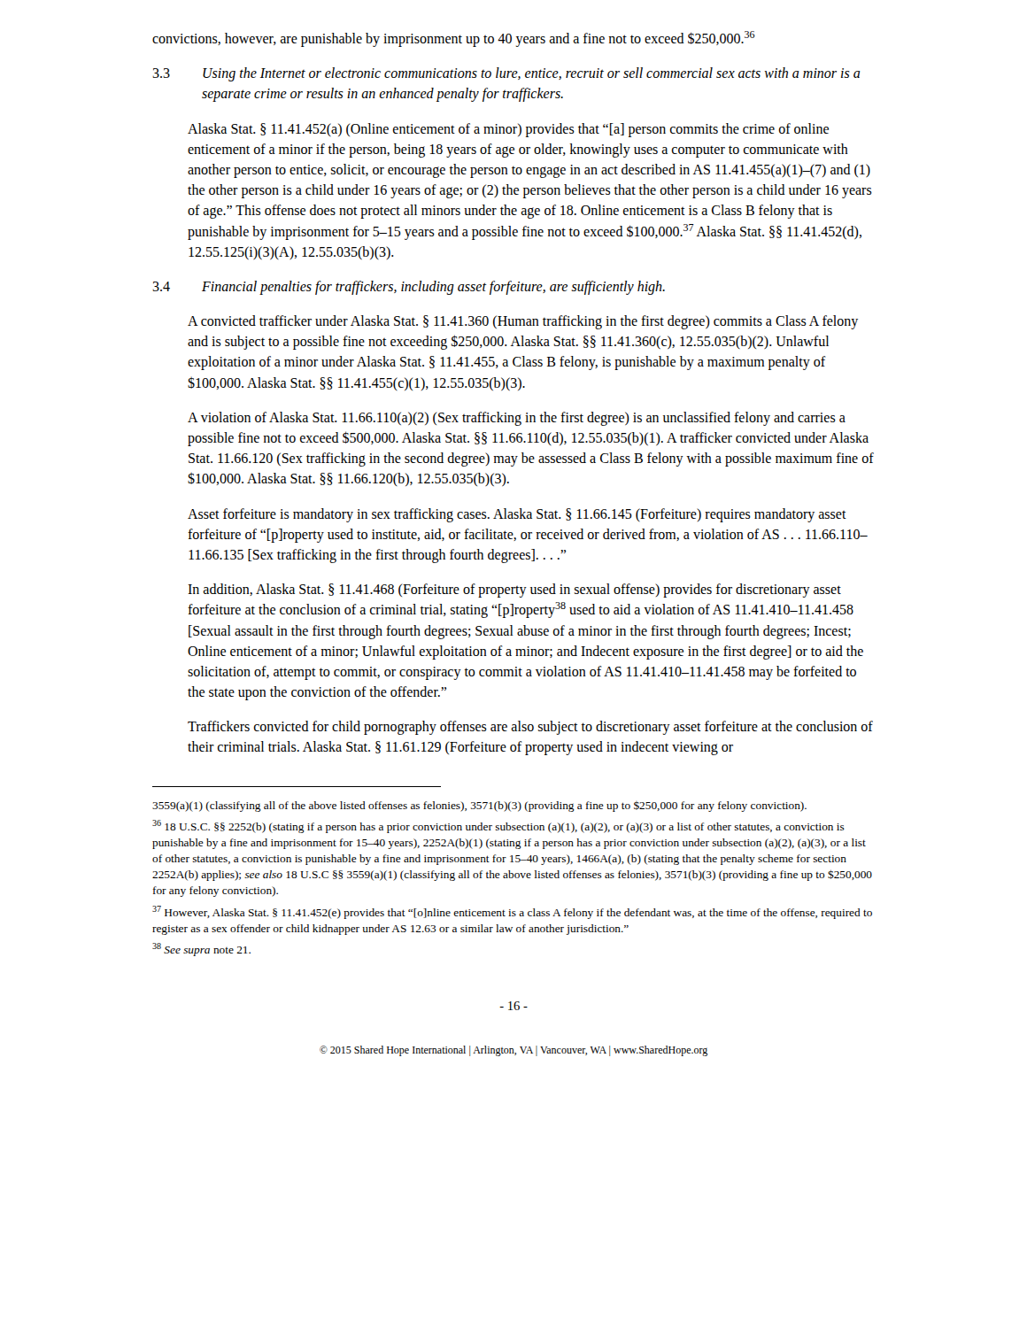convictions, however, are punishable by imprisonment up to 40 years and a fine not to exceed $250,000.36
3.3
Using the Internet or electronic communications to lure, entice, recruit or sell commercial sex acts with a minor is a separate crime or results in an enhanced penalty for traffickers.
Alaska Stat. § 11.41.452(a) (Online enticement of a minor) provides that “[a] person commits the crime of online enticement of a minor if the person, being 18 years of age or older, knowingly uses a computer to communicate with another person to entice, solicit, or encourage the person to engage in an act described in AS 11.41.455(a)(1)–(7) and (1) the other person is a child under 16 years of age; or (2) the person believes that the other person is a child under 16 years of age.” This offense does not protect all minors under the age of 18. Online enticement is a Class B felony that is punishable by imprisonment for 5–15 years and a possible fine not to exceed $100,000.37 Alaska Stat. §§ 11.41.452(d), 12.55.125(i)(3)(A), 12.55.035(b)(3).
3.4
Financial penalties for traffickers, including asset forfeiture, are sufficiently high.
A convicted trafficker under Alaska Stat. § 11.41.360 (Human trafficking in the first degree) commits a Class A felony and is subject to a possible fine not exceeding $250,000. Alaska Stat. §§ 11.41.360(c), 12.55.035(b)(2). Unlawful exploitation of a minor under Alaska Stat. § 11.41.455, a Class B felony, is punishable by a maximum penalty of $100,000. Alaska Stat. §§ 11.41.455(c)(1), 12.55.035(b)(3).
A violation of Alaska Stat. 11.66.110(a)(2) (Sex trafficking in the first degree) is an unclassified felony and carries a possible fine not to exceed $500,000. Alaska Stat. §§ 11.66.110(d), 12.55.035(b)(1). A trafficker convicted under Alaska Stat. 11.66.120 (Sex trafficking in the second degree) may be assessed a Class B felony with a possible maximum fine of $100,000. Alaska Stat. §§ 11.66.120(b), 12.55.035(b)(3).
Asset forfeiture is mandatory in sex trafficking cases. Alaska Stat. § 11.66.145 (Forfeiture) requires mandatory asset forfeiture of “[p]roperty used to institute, aid, or facilitate, or received or derived from, a violation of AS . . . 11.66.110–11.66.135 [Sex trafficking in the first through fourth degrees]. . . .”
In addition, Alaska Stat. § 11.41.468 (Forfeiture of property used in sexual offense) provides for discretionary asset forfeiture at the conclusion of a criminal trial, stating “[p]roperty38 used to aid a violation of AS 11.41.410–11.41.458 [Sexual assault in the first through fourth degrees; Sexual abuse of a minor in the first through fourth degrees; Incest; Online enticement of a minor; Unlawful exploitation of a minor; and Indecent exposure in the first degree] or to aid the solicitation of, attempt to commit, or conspiracy to commit a violation of AS 11.41.410–11.41.458 may be forfeited to the state upon the conviction of the offender.”
Traffickers convicted for child pornography offenses are also subject to discretionary asset forfeiture at the conclusion of their criminal trials. Alaska Stat. § 11.61.129 (Forfeiture of property used in indecent viewing or
3559(a)(1) (classifying all of the above listed offenses as felonies), 3571(b)(3) (providing a fine up to $250,000 for any felony conviction).
36 18 U.S.C. §§ 2252(b) (stating if a person has a prior conviction under subsection (a)(1), (a)(2), or (a)(3) or a list of other statutes, a conviction is punishable by a fine and imprisonment for 15–40 years), 2252A(b)(1) (stating if a person has a prior conviction under subsection (a)(2), (a)(3), or a list of other statutes, a conviction is punishable by a fine and imprisonment for 15–40 years), 1466A(a), (b) (stating that the penalty scheme for section 2252A(b) applies); see also 18 U.S.C §§ 3559(a)(1) (classifying all of the above listed offenses as felonies), 3571(b)(3) (providing a fine up to $250,000 for any felony conviction).
37 However, Alaska Stat. § 11.41.452(e) provides that “[o]nline enticement is a class A felony if the defendant was, at the time of the offense, required to register as a sex offender or child kidnapper under AS 12.63 or a similar law of another jurisdiction.”
38 See supra note 21.
- 16 -
© 2015 Shared Hope International | Arlington, VA | Vancouver, WA | www.SharedHope.org